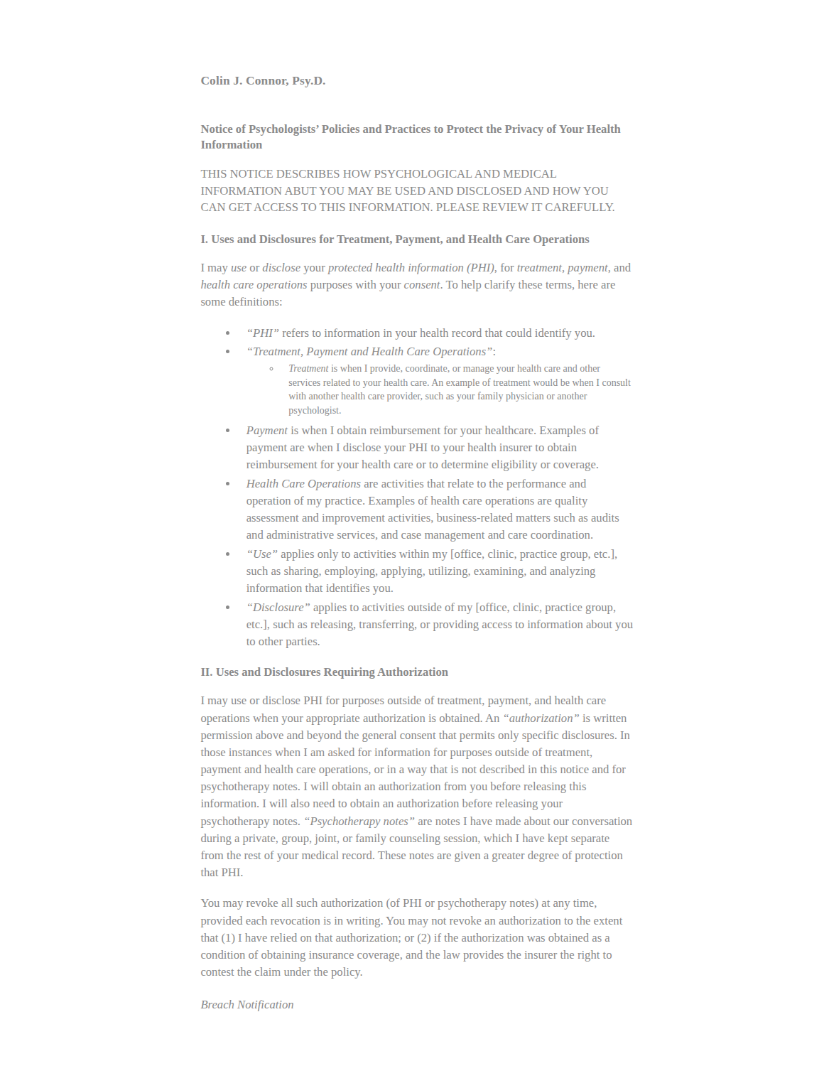Colin J. Connor, Psy.D.
Notice of Psychologists’ Policies and Practices to Protect the Privacy of Your Health Information
THIS NOTICE DESCRIBES HOW PSYCHOLOGICAL AND MEDICAL INFORMATION ABUT YOU MAY BE USED AND DISCLOSED AND HOW YOU CAN GET ACCESS TO THIS INFORMATION. PLEASE REVIEW IT CAREFULLY.
I. Uses and Disclosures for Treatment, Payment, and Health Care Operations
I may use or disclose your protected health information (PHI), for treatment, payment, and health care operations purposes with your consent. To help clarify these terms, here are some definitions:
“PHI” refers to information in your health record that could identify you.
“Treatment, Payment and Health Care Operations”:
Treatment is when I provide, coordinate, or manage your health care and other services related to your health care. An example of treatment would be when I consult with another health care provider, such as your family physician or another psychologist.
Payment is when I obtain reimbursement for your healthcare. Examples of payment are when I disclose your PHI to your health insurer to obtain reimbursement for your health care or to determine eligibility or coverage.
Health Care Operations are activities that relate to the performance and operation of my practice. Examples of health care operations are quality assessment and improvement activities, business-related matters such as audits and administrative services, and case management and care coordination.
“Use” applies only to activities within my [office, clinic, practice group, etc.], such as sharing, employing, applying, utilizing, examining, and analyzing information that identifies you.
“Disclosure” applies to activities outside of my [office, clinic, practice group, etc.], such as releasing, transferring, or providing access to information about you to other parties.
II. Uses and Disclosures Requiring Authorization
I may use or disclose PHI for purposes outside of treatment, payment, and health care operations when your appropriate authorization is obtained. An “authorization” is written permission above and beyond the general consent that permits only specific disclosures. In those instances when I am asked for information for purposes outside of treatment, payment and health care operations, or in a way that is not described in this notice and for psychotherapy notes. I will obtain an authorization from you before releasing this information. I will also need to obtain an authorization before releasing your psychotherapy notes. “Psychotherapy notes” are notes I have made about our conversation during a private, group, joint, or family counseling session, which I have kept separate from the rest of your medical record. These notes are given a greater degree of protection that PHI.
You may revoke all such authorization (of PHI or psychotherapy notes) at any time, provided each revocation is in writing. You may not revoke an authorization to the extent that (1) I have relied on that authorization; or (2) if the authorization was obtained as a condition of obtaining insurance coverage, and the law provides the insurer the right to contest the claim under the policy.
Breach Notification